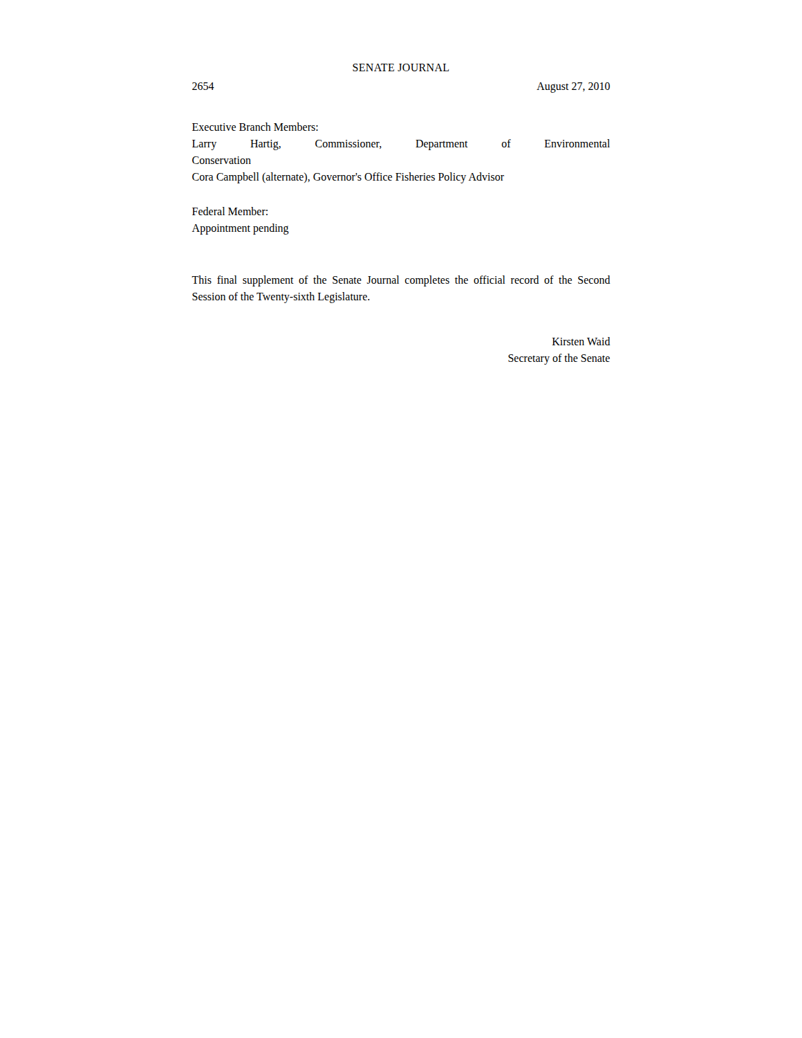SENATE JOURNAL
2654 August 27, 2010
Executive Branch Members:
Larry Hartig, Commissioner, Department of Environmental
Conservation
Cora Campbell (alternate), Governor's Office Fisheries Policy Advisor
Federal Member:
Appointment pending
This final supplement of the Senate Journal completes the official record of the Second Session of the Twenty-sixth Legislature.
Kirsten Waid
Secretary of the Senate